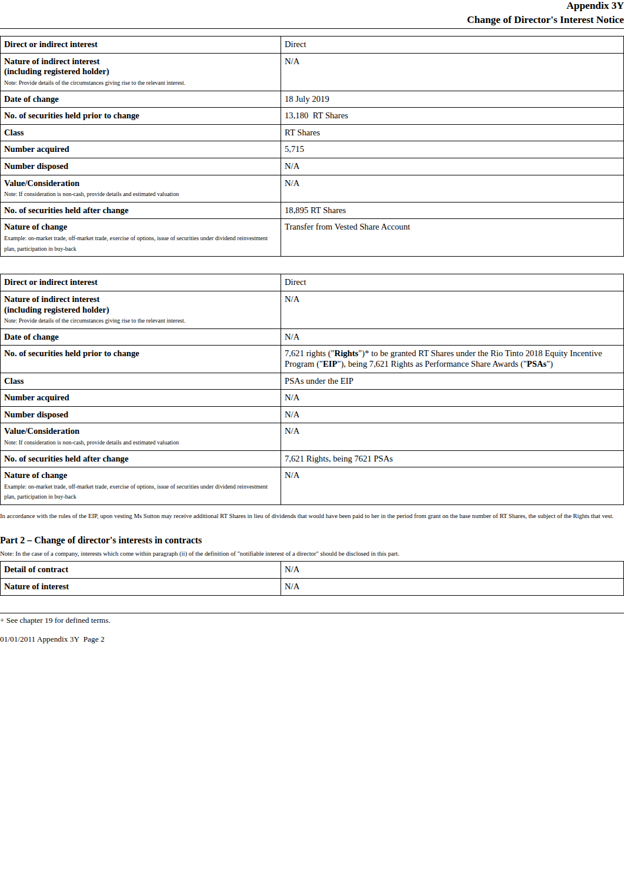Appendix 3Y
Change of Director's Interest Notice
| Direct or indirect interest | Direct |
| Nature of indirect interest (including registered holder) Note: Provide details of the circumstances giving rise to the relevant interest. | N/A |
| Date of change | 18 July 2019 |
| No. of securities held prior to change | 13,180 RT Shares |
| Class | RT Shares |
| Number acquired | 5,715 |
| Number disposed | N/A |
| Value/Consideration Note: If consideration is non-cash, provide details and estimated valuation | N/A |
| No. of securities held after change | 18,895 RT Shares |
| Nature of change Example: on-market trade, off-market trade, exercise of options, issue of securities under dividend reinvestment plan, participation in buy-back | Transfer from Vested Share Account |
| Direct or indirect interest | Direct |
| Nature of indirect interest (including registered holder) Note: Provide details of the circumstances giving rise to the relevant interest. | N/A |
| Date of change | N/A |
| No. of securities held prior to change | 7,621 rights (" Rights ")* to be granted RT Shares under the Rio Tinto 2018 Equity Incentive Program (" EIP "), being 7,621 Rights as Performance Share Awards (" PSAs ") |
| Class | PSAs under the EIP |
| Number acquired | N/A |
| Number disposed | N/A |
| Value/Consideration Note: If consideration is non-cash, provide details and estimated valuation | N/A |
| No. of securities held after change | 7,621 Rights, being 7621 PSAs |
| Nature of change Example: on-market trade, off-market trade, exercise of options, issue of securities under dividend reinvestment plan, participation in buy-back | N/A |
In accordance with the rules of the EIP, upon vesting Ms Sutton may receive additional RT Shares in lieu of dividends that would have been paid to her in the period from grant on the base number of RT Shares, the subject of the Rights that vest.
Part 2 – Change of director's interests in contracts
Note: In the case of a company, interests which come within paragraph (ii) of the definition of "notifiable interest of a director" should be disclosed in this part.
| Detail of contract | N/A |
| Nature of interest | N/A |
+ See chapter 19 for defined terms.
01/01/2011 Appendix 3Y Page 2